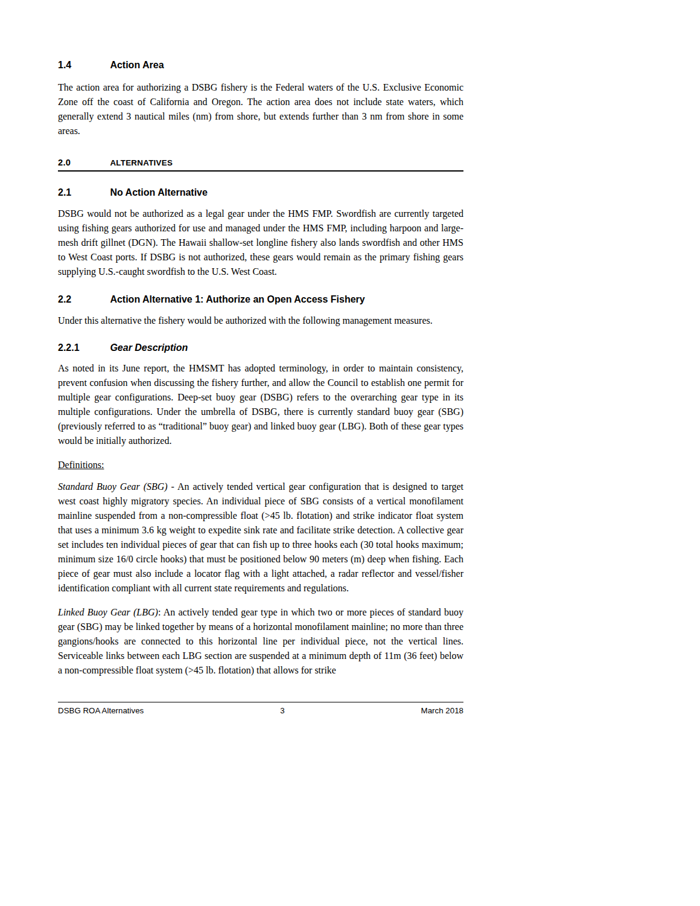1.4 Action Area
The action area for authorizing a DSBG fishery is the Federal waters of the U.S. Exclusive Economic Zone off the coast of California and Oregon. The action area does not include state waters, which generally extend 3 nautical miles (nm) from shore, but extends further than 3 nm from shore in some areas.
2.0 Alternatives
2.1 No Action Alternative
DSBG would not be authorized as a legal gear under the HMS FMP. Swordfish are currently targeted using fishing gears authorized for use and managed under the HMS FMP, including harpoon and large-mesh drift gillnet (DGN). The Hawaii shallow-set longline fishery also lands swordfish and other HMS to West Coast ports. If DSBG is not authorized, these gears would remain as the primary fishing gears supplying U.S.-caught swordfish to the U.S. West Coast.
2.2 Action Alternative 1: Authorize an Open Access Fishery
Under this alternative the fishery would be authorized with the following management measures.
2.2.1 Gear Description
As noted in its June report, the HMSMT has adopted terminology, in order to maintain consistency, prevent confusion when discussing the fishery further, and allow the Council to establish one permit for multiple gear configurations. Deep-set buoy gear (DSBG) refers to the overarching gear type in its multiple configurations. Under the umbrella of DSBG, there is currently standard buoy gear (SBG) (previously referred to as “traditional” buoy gear) and linked buoy gear (LBG). Both of these gear types would be initially authorized.
Definitions:
Standard Buoy Gear (SBG) - An actively tended vertical gear configuration that is designed to target west coast highly migratory species. An individual piece of SBG consists of a vertical monofilament mainline suspended from a non-compressible float (>45 lb. flotation) and strike indicator float system that uses a minimum 3.6 kg weight to expedite sink rate and facilitate strike detection. A collective gear set includes ten individual pieces of gear that can fish up to three hooks each (30 total hooks maximum; minimum size 16/0 circle hooks) that must be positioned below 90 meters (m) deep when fishing. Each piece of gear must also include a locator flag with a light attached, a radar reflector and vessel/fisher identification compliant with all current state requirements and regulations.
Linked Buoy Gear (LBG): An actively tended gear type in which two or more pieces of standard buoy gear (SBG) may be linked together by means of a horizontal monofilament mainline; no more than three gangions/hooks are connected to this horizontal line per individual piece, not the vertical lines. Serviceable links between each LBG section are suspended at a minimum depth of 11m (36 feet) below a non-compressible float system (>45 lb. flotation) that allows for strike
DSBG ROA Alternatives
3
March 2018